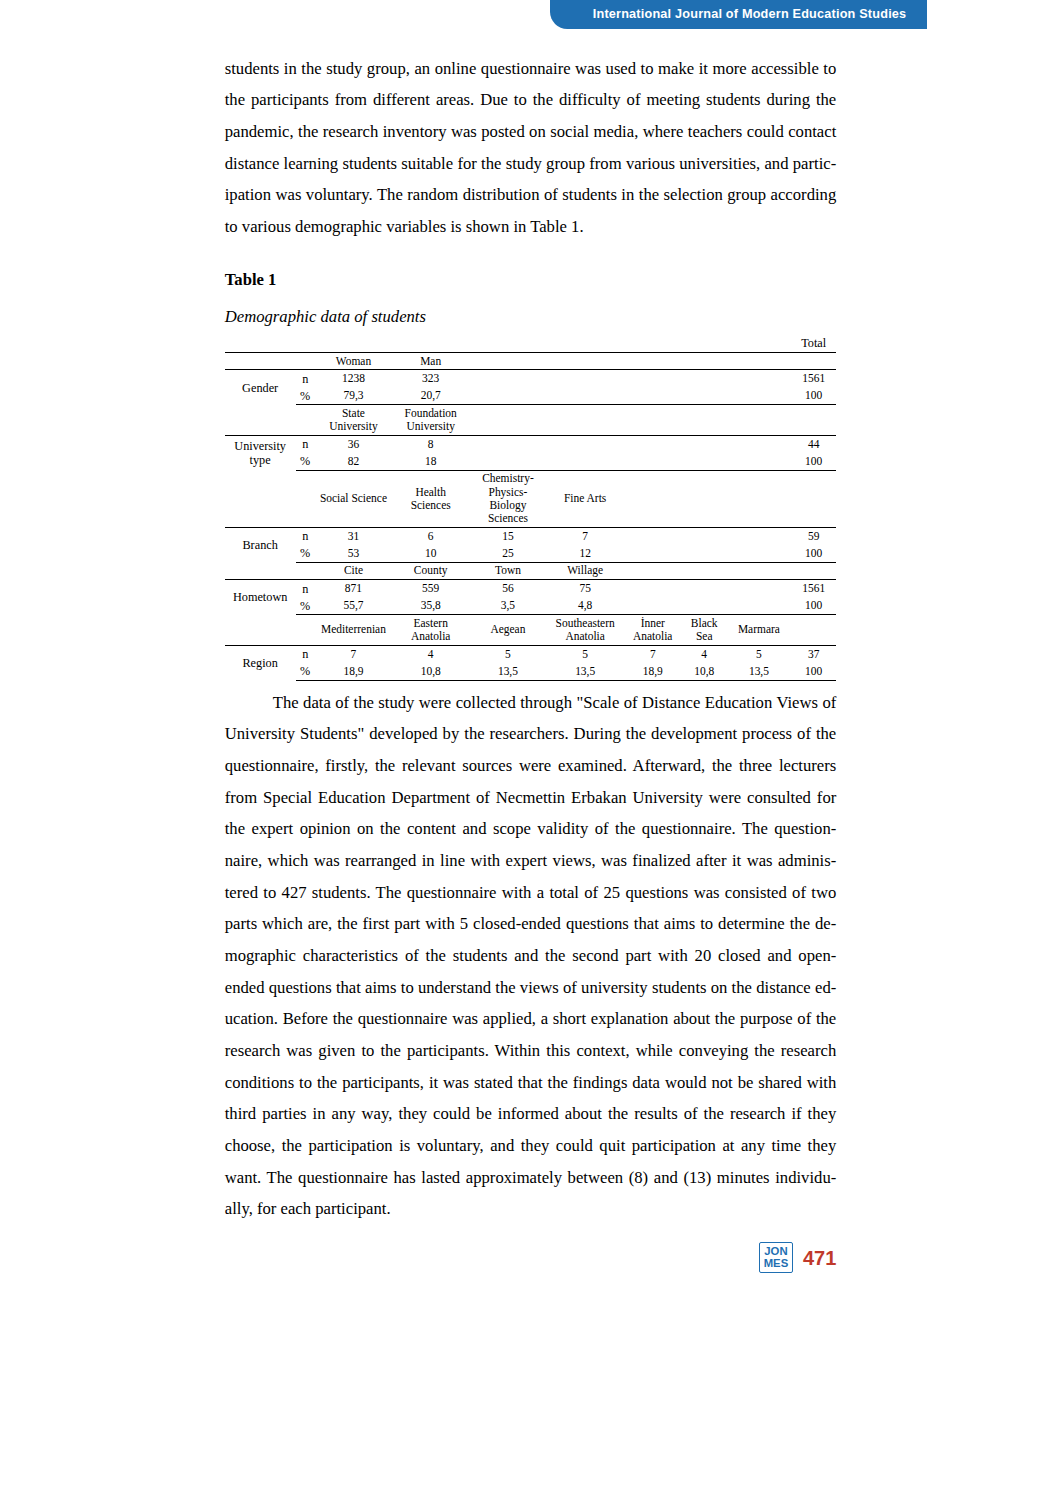International Journal of Modern Education Studies
students in the study group, an online questionnaire was used to make it more accessible to the participants from different areas. Due to the difficulty of meeting students during the pandemic, the research inventory was posted on social media, where teachers could contact distance learning students suitable for the study group from various universities, and participation was voluntary. The random distribution of students in the selection group according to various demographic variables is shown in Table 1.
Table 1
Demographic data of students
| | Total |
| | | Woman | Man | |
| Gender | n | 1238 | 323 | | 1561 |
| % | 79,3 | 20,7 | | 100 |
| | | State University | Foundation University | |
| University type | n | 36 | 8 | | 44 |
| % | 82 | 18 | | 100 |
| | | Social Science | Health Sciences | Chemistry- Physics- Biology Sciences | Fine Arts | |
| Branch | n | 31 | 6 | 15 | 7 | | 59 |
| % | 53 | 10 | 25 | 12 | | 100 |
| | | Cite | County | Town | Willage | |
| Hometown | n | 871 | 559 | 56 | 75 | | 1561 |
| % | 55,7 | 35,8 | 3,5 | 4,8 | | 100 |
| | | Mediterrenian | Eastern Anatolia | Aegean | Southeastern Anatolia | İnner Anatolia | Black Sea | Marmara | |
| Region | n | 7 | 4 | 5 | 5 | 7 | 4 | 5 | 37 |
| % | 18,9 | 10,8 | 13,5 | 13,5 | 18,9 | 10,8 | 13,5 | 100 |
The data of the study were collected through "Scale of Distance Education Views of University Students" developed by the researchers. During the development process of the questionnaire, firstly, the relevant sources were examined. Afterward, the three lecturers from Special Education Department of Necmettin Erbakan University were consulted for the expert opinion on the content and scope validity of the questionnaire. The questionnaire, which was rearranged in line with expert views, was finalized after it was administered to 427 students. The questionnaire with a total of 25 questions was consisted of two parts which are, the first part with 5 closed-ended questions that aims to determine the demographic characteristics of the students and the second part with 20 closed and open-ended questions that aims to understand the views of university students on the distance education. Before the questionnaire was applied, a short explanation about the purpose of the research was given to the participants. Within this context, while conveying the research conditions to the participants, it was stated that the findings data would not be shared with third parties in any way, they could be informed about the results of the research if they choose, the participation is voluntary, and they could quit participation at any time they want. The questionnaire has lasted approximately between (8) and (13) minutes individually, for each participant.
JON
MES
471